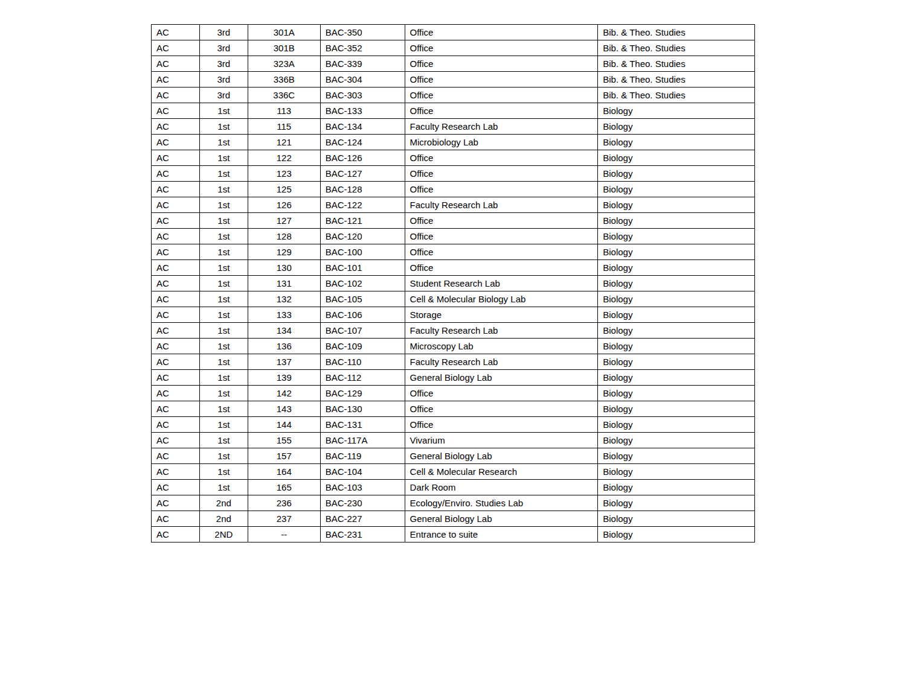| AC | 3rd | 301A | BAC-350 | Office | Bib. & Theo. Studies |
| AC | 3rd | 301B | BAC-352 | Office | Bib. & Theo. Studies |
| AC | 3rd | 323A | BAC-339 | Office | Bib. & Theo. Studies |
| AC | 3rd | 336B | BAC-304 | Office | Bib. & Theo. Studies |
| AC | 3rd | 336C | BAC-303 | Office | Bib. & Theo. Studies |
| AC | 1st | 113 | BAC-133 | Office | Biology |
| AC | 1st | 115 | BAC-134 | Faculty Research Lab | Biology |
| AC | 1st | 121 | BAC-124 | Microbiology Lab | Biology |
| AC | 1st | 122 | BAC-126 | Office | Biology |
| AC | 1st | 123 | BAC-127 | Office | Biology |
| AC | 1st | 125 | BAC-128 | Office | Biology |
| AC | 1st | 126 | BAC-122 | Faculty Research Lab | Biology |
| AC | 1st | 127 | BAC-121 | Office | Biology |
| AC | 1st | 128 | BAC-120 | Office | Biology |
| AC | 1st | 129 | BAC-100 | Office | Biology |
| AC | 1st | 130 | BAC-101 | Office | Biology |
| AC | 1st | 131 | BAC-102 | Student Research Lab | Biology |
| AC | 1st | 132 | BAC-105 | Cell & Molecular Biology Lab | Biology |
| AC | 1st | 133 | BAC-106 | Storage | Biology |
| AC | 1st | 134 | BAC-107 | Faculty Research Lab | Biology |
| AC | 1st | 136 | BAC-109 | Microscopy Lab | Biology |
| AC | 1st | 137 | BAC-110 | Faculty Research Lab | Biology |
| AC | 1st | 139 | BAC-112 | General Biology Lab | Biology |
| AC | 1st | 142 | BAC-129 | Office | Biology |
| AC | 1st | 143 | BAC-130 | Office | Biology |
| AC | 1st | 144 | BAC-131 | Office | Biology |
| AC | 1st | 155 | BAC-117A | Vivarium | Biology |
| AC | 1st | 157 | BAC-119 | General Biology Lab | Biology |
| AC | 1st | 164 | BAC-104 | Cell & Molecular Research | Biology |
| AC | 1st | 165 | BAC-103 | Dark Room | Biology |
| AC | 2nd | 236 | BAC-230 | Ecology/Enviro. Studies Lab | Biology |
| AC | 2nd | 237 | BAC-227 | General Biology Lab | Biology |
| AC | 2ND | -- | BAC-231 | Entrance to suite | Biology |